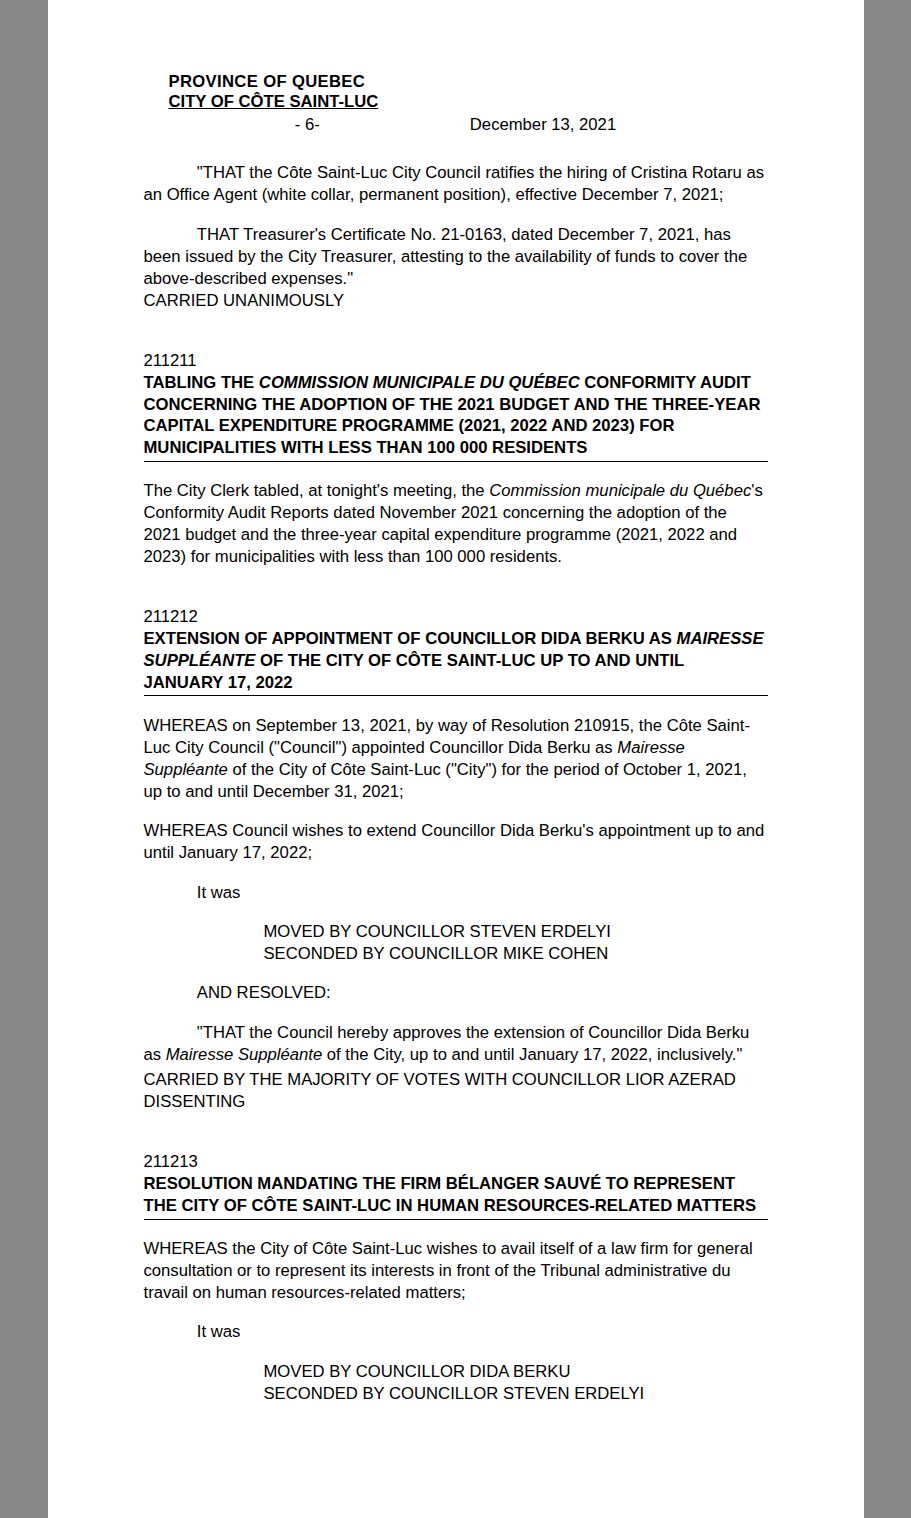PROVINCE OF QUEBEC
CITY OF CÔTE SAINT-LUC
- 6- December 13, 2021
"THAT the Côte Saint-Luc City Council ratifies the hiring of Cristina Rotaru as an Office Agent (white collar, permanent position), effective December 7, 2021;
THAT Treasurer's Certificate No. 21-0163, dated December 7, 2021, has been issued by the City Treasurer, attesting to the availability of funds to cover the above-described expenses."
CARRIED UNANIMOUSLY
211211
TABLING THE COMMISSION MUNICIPALE DU QUÉBEC CONFORMITY AUDIT CONCERNING THE ADOPTION OF THE 2021 BUDGET AND THE THREE-YEAR CAPITAL EXPENDITURE PROGRAMME (2021, 2022 AND 2023) FOR MUNICIPALITIES WITH LESS THAN 100 000 RESIDENTS
The City Clerk tabled, at tonight's meeting, the Commission municipale du Québec's Conformity Audit Reports dated November 2021 concerning the adoption of the 2021 budget and the three-year capital expenditure programme (2021, 2022 and 2023) for municipalities with less than 100 000 residents.
211212
EXTENSION OF APPOINTMENT OF COUNCILLOR DIDA BERKU AS MAIRESSE SUPPLÉANTE OF THE CITY OF CÔTE SAINT-LUC UP TO AND UNTIL JANUARY 17, 2022
WHEREAS on September 13, 2021, by way of Resolution 210915, the Côte Saint-Luc City Council ("Council") appointed Councillor Dida Berku as Mairesse Suppléante of the City of Côte Saint-Luc ("City") for the period of October 1, 2021, up to and until December 31, 2021;
WHEREAS Council wishes to extend Councillor Dida Berku's appointment up to and until January 17, 2022;
It was
MOVED BY COUNCILLOR STEVEN ERDELYI
SECONDED BY COUNCILLOR MIKE COHEN
AND RESOLVED:
"THAT the Council hereby approves the extension of Councillor Dida Berku as Mairesse Suppléante of the City, up to and until January 17, 2022, inclusively."
CARRIED BY THE MAJORITY OF VOTES WITH COUNCILLOR LIOR AZERAD DISSENTING
211213
RESOLUTION MANDATING THE FIRM BÉLANGER SAUVÉ TO REPRESENT THE CITY OF CÔTE SAINT-LUC IN HUMAN RESOURCES-RELATED MATTERS
WHEREAS the City of Côte Saint-Luc wishes to avail itself of a law firm for general consultation or to represent its interests in front of the Tribunal administrative du travail on human resources-related matters;
It was
MOVED BY COUNCILLOR DIDA BERKU
SECONDED BY COUNCILLOR STEVEN ERDELYI